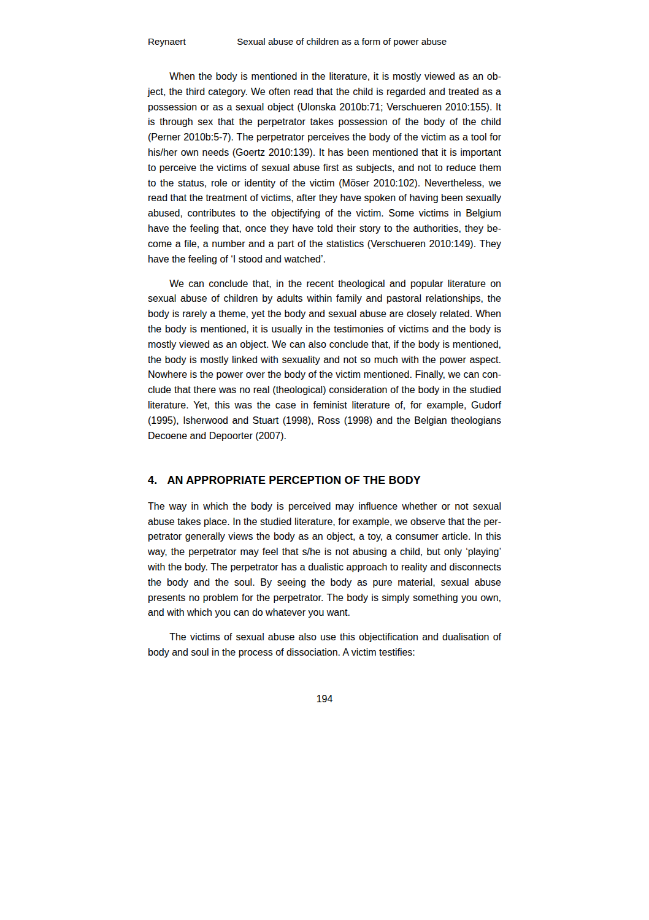Reynaert Sexual abuse of children as a form of power abuse
When the body is mentioned in the literature, it is mostly viewed as an object, the third category. We often read that the child is regarded and treated as a possession or as a sexual object (Ulonska 2010b:71; Verschueren 2010:155). It is through sex that the perpetrator takes possession of the body of the child (Perner 2010b:5-7). The perpetrator perceives the body of the victim as a tool for his/her own needs (Goertz 2010:139). It has been mentioned that it is important to perceive the victims of sexual abuse first as subjects, and not to reduce them to the status, role or identity of the victim (Möser 2010:102). Nevertheless, we read that the treatment of victims, after they have spoken of having been sexually abused, contributes to the objectifying of the victim. Some victims in Belgium have the feeling that, once they have told their story to the authorities, they become a file, a number and a part of the statistics (Verschueren 2010:149). They have the feeling of ‘I stood and watched’.
We can conclude that, in the recent theological and popular literature on sexual abuse of children by adults within family and pastoral relationships, the body is rarely a theme, yet the body and sexual abuse are closely related. When the body is mentioned, it is usually in the testimonies of victims and the body is mostly viewed as an object. We can also conclude that, if the body is mentioned, the body is mostly linked with sexuality and not so much with the power aspect. Nowhere is the power over the body of the victim mentioned. Finally, we can conclude that there was no real (theological) consideration of the body in the studied literature. Yet, this was the case in feminist literature of, for example, Gudorf (1995), Isherwood and Stuart (1998), Ross (1998) and the Belgian theologians Decoene and Depoorter (2007).
4. An appropriate perception of the body
The way in which the body is perceived may influence whether or not sexual abuse takes place. In the studied literature, for example, we observe that the perpetrator generally views the body as an object, a toy, a consumer article. In this way, the perpetrator may feel that s/he is not abusing a child, but only ‘playing’ with the body. The perpetrator has a dualistic approach to reality and disconnects the body and the soul. By seeing the body as pure material, sexual abuse presents no problem for the perpetrator. The body is simply something you own, and with which you can do whatever you want.
The victims of sexual abuse also use this objectification and dualisation of body and soul in the process of dissociation. A victim testifies:
194